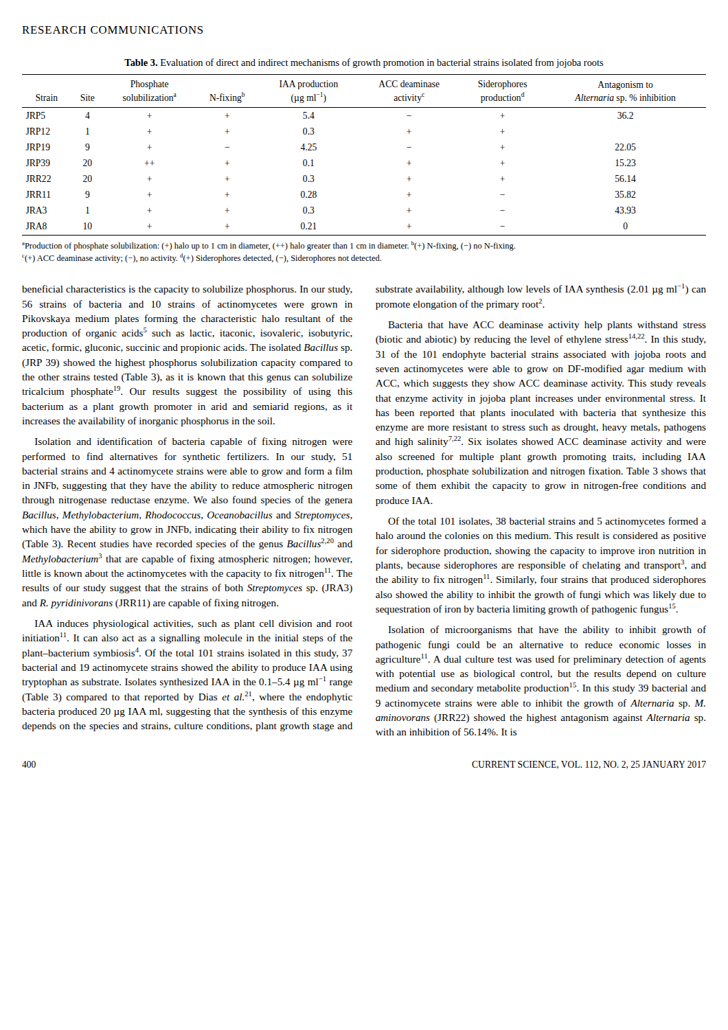RESEARCH COMMUNICATIONS
Table 3. Evaluation of direct and indirect mechanisms of growth promotion in bacterial strains isolated from jojoba roots
| Strain | Site | Phosphate solubilization a | N-fixing b | IAA production (µg ml −1 ) | ACC deaminase activity c | Siderophores production d | Antagonism to Alternaria sp. % inhibition |
| --- | --- | --- | --- | --- | --- | --- | --- |
| JRP5 | 4 | + | + | 5.4 | − | + | 36.2 |
| JRP12 | 1 | + | + | 0.3 | + | + | |
| JRP19 | 9 | + | − | 4.25 | − | + | 22.05 |
| JRP39 | 20 | ++ | + | 0.1 | + | + | 15.23 |
| JRR22 | 20 | + | + | 0.3 | + | + | 56.14 |
| JRR11 | 9 | + | + | 0.28 | + | − | 35.82 |
| JRA3 | 1 | + | + | 0.3 | + | − | 43.93 |
| JRA8 | 10 | + | + | 0.21 | + | − | 0 |
aProduction of phosphate solubilization: (+) halo up to 1 cm in diameter, (++) halo greater than 1 cm in diameter. b(+) N-fixing, (−) no N-fixing.
c(+) ACC deaminase activity; (−), no activity. d(+) Siderophores detected, (−), Siderophores not detected.
beneficial characteristics is the capacity to solubilize phosphorus. In our study, 56 strains of bacteria and 10 strains of actinomycetes were grown in Pikovskaya medium plates forming the characteristic halo resultant of the production of organic acids5 such as lactic, itaconic, isovaleric, isobutyric, acetic, formic, gluconic, succinic and propionic acids. The isolated Bacillus sp. (JRP 39) showed the highest phosphorus solubilization capacity compared to the other strains tested (Table 3), as it is known that this genus can solubilize tricalcium phosphate19. Our results suggest the possibility of using this bacterium as a plant growth promoter in arid and semiarid regions, as it increases the availability of inorganic phosphorus in the soil.
Isolation and identification of bacteria capable of fixing nitrogen were performed to find alternatives for synthetic fertilizers. In our study, 51 bacterial strains and 4 actinomycete strains were able to grow and form a film in JNFb, suggesting that they have the ability to reduce atmospheric nitrogen through nitrogenase reductase enzyme. We also found species of the genera Bacillus, Methylobacterium, Rhodococcus, Oceanobacillus and Streptomyces, which have the ability to grow in JNFb, indicating their ability to fix nitrogen (Table 3). Recent studies have recorded species of the genus Bacillus2,20 and Methylobacterium3 that are capable of fixing atmospheric nitrogen; however, little is known about the actinomycetes with the capacity to fix nitrogen11. The results of our study suggest that the strains of both Streptomyces sp. (JRA3) and R. pyridinivorans (JRR11) are capable of fixing nitrogen.
IAA induces physiological activities, such as plant cell division and root initiation11. It can also act as a signalling molecule in the initial steps of the plant–bacterium symbiosis4. Of the total 101 strains isolated in this study, 37 bacterial and 19 actinomycete strains showed the ability to produce IAA using tryptophan as substrate. Isolates synthesized IAA in the 0.1–5.4 µg ml−1 range (Table 3) compared to that reported by Dias et al.21, where the endophytic bacteria produced 20 µg IAA ml, suggesting that the synthesis of this enzyme depends on the species and strains, culture conditions, plant growth stage and substrate availability, although low levels of IAA synthesis (2.01 µg ml−1) can promote elongation of the primary root2.
Bacteria that have ACC deaminase activity help plants withstand stress (biotic and abiotic) by reducing the level of ethylene stress14,22. In this study, 31 of the 101 endophyte bacterial strains associated with jojoba roots and seven actinomycetes were able to grow on DF-modified agar medium with ACC, which suggests they show ACC deaminase activity. This study reveals that enzyme activity in jojoba plant increases under environmental stress. It has been reported that plants inoculated with bacteria that synthesize this enzyme are more resistant to stress such as drought, heavy metals, pathogens and high salinity7,22. Six isolates showed ACC deaminase activity and were also screened for multiple plant growth promoting traits, including IAA production, phosphate solubilization and nitrogen fixation. Table 3 shows that some of them exhibit the capacity to grow in nitrogen-free conditions and produce IAA.
Of the total 101 isolates, 38 bacterial strains and 5 actinomycetes formed a halo around the colonies on this medium. This result is considered as positive for siderophore production, showing the capacity to improve iron nutrition in plants, because siderophores are responsible of chelating and transport3, and the ability to fix nitrogen11. Similarly, four strains that produced siderophores also showed the ability to inhibit the growth of fungi which was likely due to sequestration of iron by bacteria limiting growth of pathogenic fungus15.
Isolation of microorganisms that have the ability to inhibit growth of pathogenic fungi could be an alternative to reduce economic losses in agriculture11. A dual culture test was used for preliminary detection of agents with potential use as biological control, but the results depend on culture medium and secondary metabolite production15. In this study 39 bacterial and 9 actinomycete strains were able to inhibit the growth of Alternaria sp. M. aminovorans (JRR22) showed the highest antagonism against Alternaria sp. with an inhibition of 56.14%. It is
400 CURRENT SCIENCE, VOL. 112, NO. 2, 25 JANUARY 2017